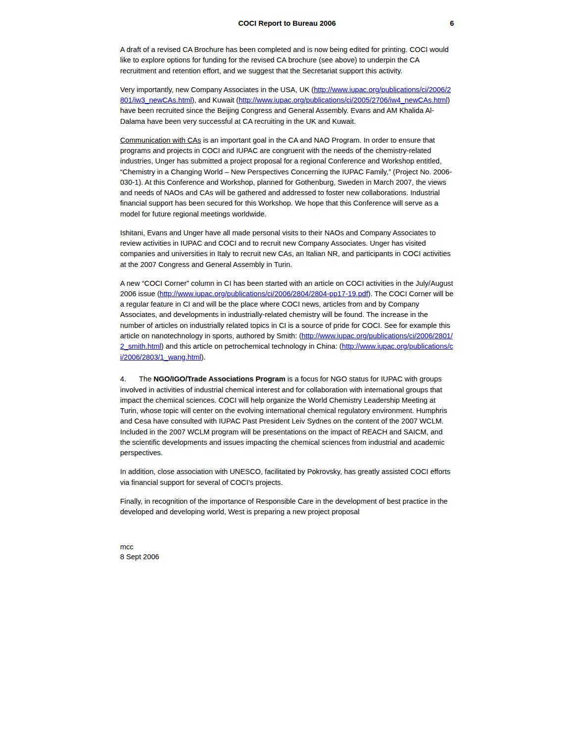COCI Report to Bureau 2006 6
A draft of a revised CA Brochure has been completed and is now being edited for printing. COCI would like to explore options for funding for the revised CA brochure (see above) to underpin the CA recruitment and retention effort, and we suggest that the Secretariat support this activity.
Very importantly, new Company Associates in the USA, UK (http://www.iupac.org/publications/ci/2006/2801/iw3_newCAs.html), and Kuwait (http://www.iupac.org/publications/ci/2005/2706/iw4_newCAs.html) have been recruited since the Beijing Congress and General Assembly. Evans and AM Khalida Al-Dalama have been very successful at CA recruiting in the UK and Kuwait.
Communication with CAs is an important goal in the CA and NAO Program. In order to ensure that programs and projects in COCI and IUPAC are congruent with the needs of the chemistry-related industries, Unger has submitted a project proposal for a regional Conference and Workshop entitled, “Chemistry in a Changing World – New Perspectives Concerning the IUPAC Family,” (Project No. 2006-030-1). At this Conference and Workshop, planned for Gothenburg, Sweden in March 2007, the views and needs of NAOs and CAs will be gathered and addressed to foster new collaborations. Industrial financial support has been secured for this Workshop. We hope that this Conference will serve as a model for future regional meetings worldwide.
Ishitani, Evans and Unger have all made personal visits to their NAOs and Company Associates to review activities in IUPAC and COCI and to recruit new Company Associates. Unger has visited companies and universities in Italy to recruit new CAs, an Italian NR, and participants in COCI activities at the 2007 Congress and General Assembly in Turin.
A new “COCI Corner” column in CI has been started with an article on COCI activities in the July/August 2006 issue (http://www.iupac.org/publications/ci/2006/2804/2804-pp17-19.pdf). The COCI Corner will be a regular feature in CI and will be the place where COCI news, articles from and by Company Associates, and developments in industrially-related chemistry will be found. The increase in the number of articles on industrially related topics in CI is a source of pride for COCI. See for example this article on nanotechnology in sports, authored by Smith: (http://www.iupac.org/publications/ci/2006/2801/2_smith.html) and this article on petrochemical technology in China: (http://www.iupac.org/publications/ci/2006/2803/1_wang.html).
4. The NGO/IGO/Trade Associations Program is a focus for NGO status for IUPAC with groups involved in activities of industrial chemical interest and for collaboration with international groups that impact the chemical sciences. COCI will help organize the World Chemistry Leadership Meeting at Turin, whose topic will center on the evolving international chemical regulatory environment. Humphris and Cesa have consulted with IUPAC Past President Leiv Sydnes on the content of the 2007 WCLM. Included in the 2007 WCLM program will be presentations on the impact of REACH and SAICM, and the scientific developments and issues impacting the chemical sciences from industrial and academic perspectives.
In addition, close association with UNESCO, facilitated by Pokrovsky, has greatly assisted COCI efforts via financial support for several of COCI’s projects.
Finally, in recognition of the importance of Responsible Care in the development of best practice in the developed and developing world, West is preparing a new project proposal
mcc
8 Sept 2006